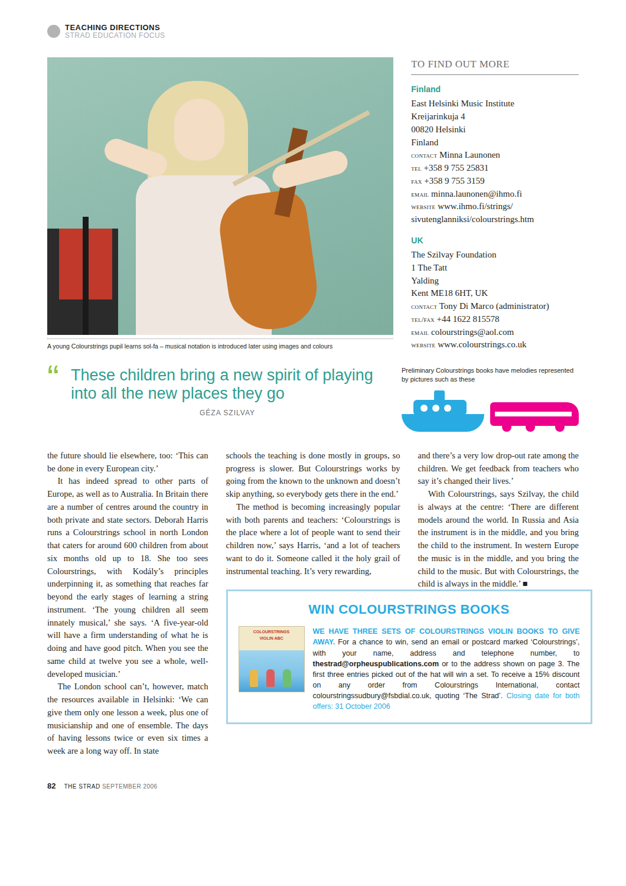TEACHING DIRECTIONS
STRAD EDUCATION FOCUS
VEIKKO HIIRI
A young Colourstrings pupil learns sol-fa – musical notation is introduced later using images and colours
To find out more
Finland
East Helsinki Music Institute
Kreijarinkuja 4
00820 Helsinki
Finland
contact Minna Launonen
tel +358 9 755 25831
fax +358 9 755 3159
email minna.launonen@ihmo.fi
website www.ihmo.fi/strings/
sivutenglanniksi/colourstrings.htm
UK
The Szilvay Foundation
1 The Tatt
Yalding
Kent ME18 6HT, UK
contact Tony Di Marco (administrator)
tel/fax +44 1622 815578
email colourstrings@aol.com
website www.colourstrings.co.uk
“
These children bring a new spirit of playing into all the new places they go
GÉZA SZILVAY
Preliminary Colourstrings books have melodies represented by pictures such as these
the future should lie elsewhere, too: ‘This can be done in every European city.’
It has indeed spread to other parts of Europe, as well as to Australia. In Britain there are a number of centres around the country in both private and state sectors. Deborah Harris runs a Colourstrings school in north London that caters for around 600 children from about six months old up to 18. She too sees Colourstrings, with Kodály’s principles underpinning it, as something that reaches far beyond the early stages of learning a string instrument. ‘The young children all seem innately musical,’ she says. ‘A five-year-old will have a firm understanding of what he is doing and have good pitch. When you see the same child at twelve you see a whole, well-developed musician.’
The London school can’t, however, match the resources available in Helsinki: ‘We can give them only one lesson a week, plus one of musicianship and one of ensemble. The days of having lessons twice or even six times a week are a long way off. In state
schools the teaching is done mostly in groups, so progress is slower. But Colourstrings works by going from the known to the unknown and doesn’t skip anything, so everybody gets there in the end.’
The method is becoming increasingly popular with both parents and teachers: ‘Colourstrings is the place where a lot of people want to send their children now,’ says Harris, ‘and a lot of teachers want to do it. Someone called it the holy grail of instrumental teaching. It’s very rewarding,
WIN COLOURSTRINGS BOOKS
COLOURSTRINGS
VIOLIN ABC
WE HAVE THREE SETS OF COLOURSTRINGS VIOLIN BOOKS TO GIVE AWAY. For a chance to win, send an email or postcard marked ‘Colourstrings’, with your name, address and telephone number, to thestrad@orpheuspublications.com or to the address shown on page 3. The first three entries picked out of the hat will win a set. To receive a 15% discount on any order from Colourstrings International, contact colourstringssudbury@fsbdial.co.uk, quoting ‘The Strad’. Closing date for both offers: 31 October 2006
and there’s a very low drop-out rate among the children. We get feedback from teachers who say it’s changed their lives.’
With Colourstrings, says Szilvay, the child is always at the centre: ‘There are different models around the world. In Russia and Asia the instrument is in the middle, and you bring the child to the instrument. In western Europe the music is in the middle, and you bring the child to the music. But with Colourstrings, the child is always in the middle.’ ■
82
THE STRAD SEPTEMBER 2006